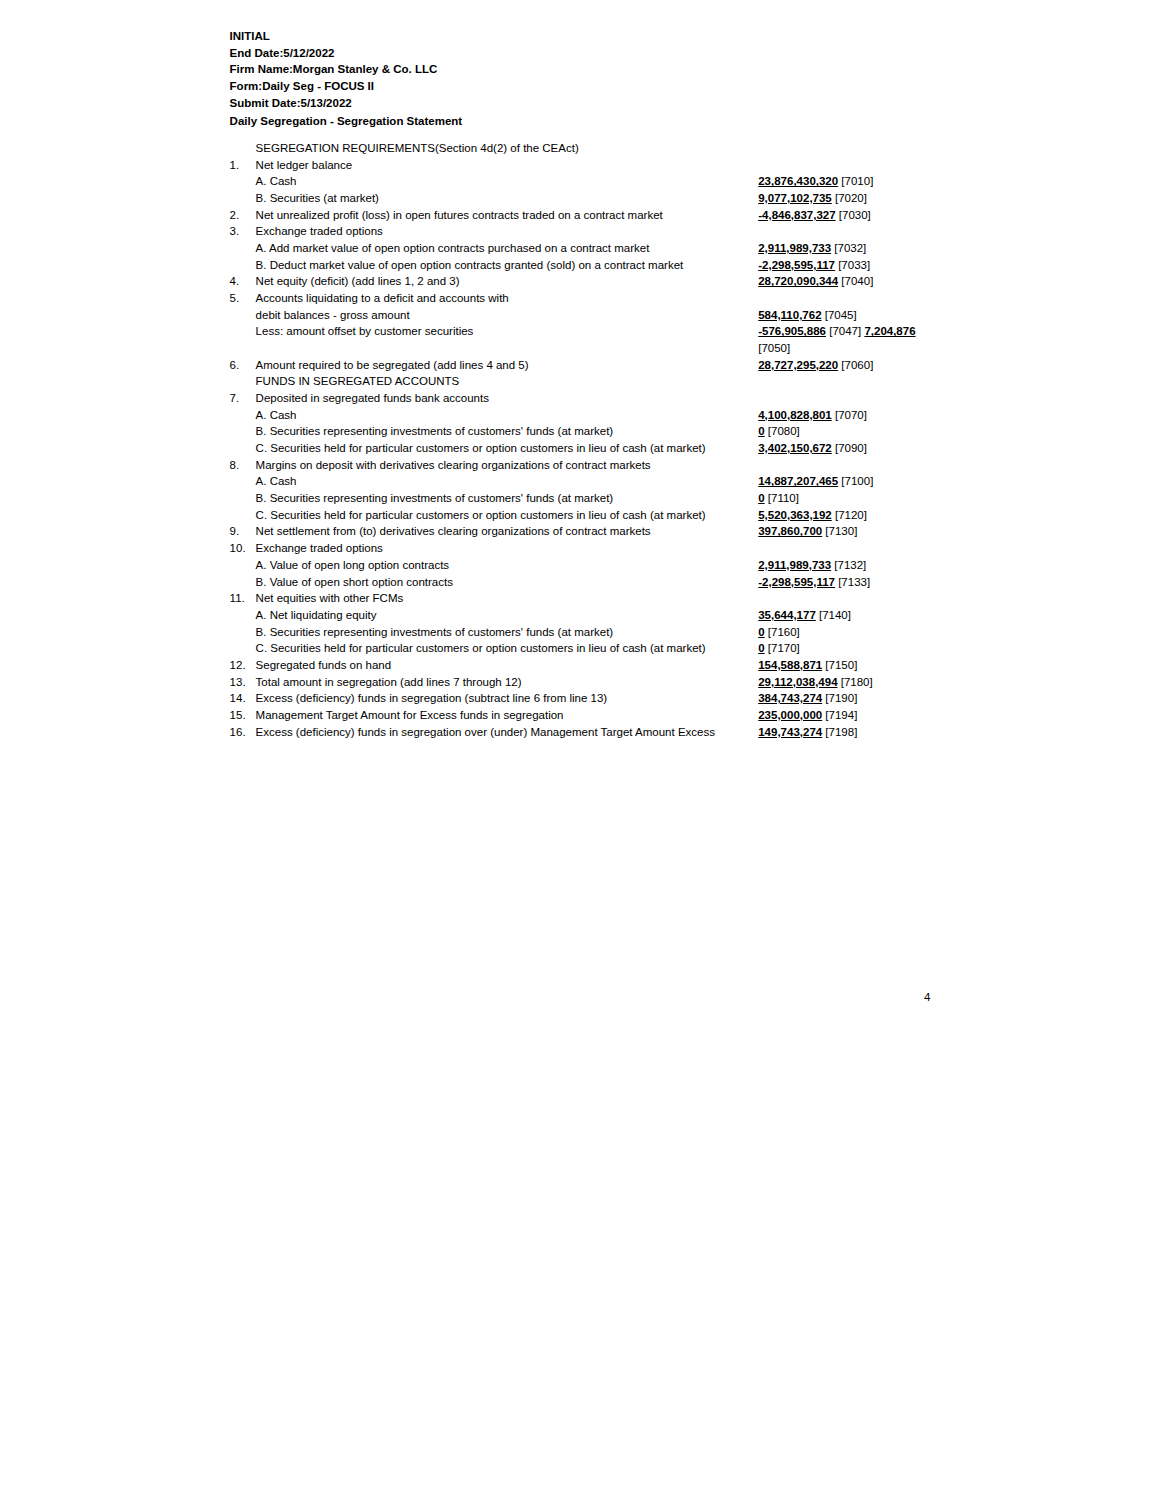INITIAL
End Date:5/12/2022
Firm Name:Morgan Stanley & Co. LLC
Form:Daily Seg - FOCUS II
Submit Date:5/13/2022
Daily Segregation - Segregation Statement
| | SEGREGATION REQUIREMENTS(Section 4d(2) of the CEAct) | |
| 1. | Net ledger balance | |
| | A. Cash | 23,876,430,320 [7010] |
| | B. Securities (at market) | 9,077,102,735 [7020] |
| 2. | Net unrealized profit (loss) in open futures contracts traded on a contract market | -4,846,837,327 [7030] |
| 3. | Exchange traded options | |
| | A. Add market value of open option contracts purchased on a contract market | 2,911,989,733 [7032] |
| | B. Deduct market value of open option contracts granted (sold) on a contract market | -2,298,595,117 [7033] |
| 4. | Net equity (deficit) (add lines 1, 2 and 3) | 28,720,090,344 [7040] |
| 5. | Accounts liquidating to a deficit and accounts with | |
| | debit balances - gross amount | 584,110,762 [7045] |
| | Less: amount offset by customer securities | -576,905,886 [7047] 7,204,876 [7050] |
| 6. | Amount required to be segregated (add lines 4 and 5) | 28,727,295,220 [7060] |
| | FUNDS IN SEGREGATED ACCOUNTS | |
| 7. | Deposited in segregated funds bank accounts | |
| | A. Cash | 4,100,828,801 [7070] |
| | B. Securities representing investments of customers' funds (at market) | 0 [7080] |
| | C. Securities held for particular customers or option customers in lieu of cash (at market) | 3,402,150,672 [7090] |
| 8. | Margins on deposit with derivatives clearing organizations of contract markets | |
| | A. Cash | 14,887,207,465 [7100] |
| | B. Securities representing investments of customers' funds (at market) | 0 [7110] |
| | C. Securities held for particular customers or option customers in lieu of cash (at market) | 5,520,363,192 [7120] |
| 9. | Net settlement from (to) derivatives clearing organizations of contract markets | 397,860,700 [7130] |
| 10. | Exchange traded options | |
| | A. Value of open long option contracts | 2,911,989,733 [7132] |
| | B. Value of open short option contracts | -2,298,595,117 [7133] |
| 11. | Net equities with other FCMs | |
| | A. Net liquidating equity | 35,644,177 [7140] |
| | B. Securities representing investments of customers' funds (at market) | 0 [7160] |
| | C. Securities held for particular customers or option customers in lieu of cash (at market) | 0 [7170] |
| 12. | Segregated funds on hand | 154,588,871 [7150] |
| 13. | Total amount in segregation (add lines 7 through 12) | 29,112,038,494 [7180] |
| 14. | Excess (deficiency) funds in segregation (subtract line 6 from line 13) | 384,743,274 [7190] |
| 15. | Management Target Amount for Excess funds in segregation | 235,000,000 [7194] |
| 16. | Excess (deficiency) funds in segregation over (under) Management Target Amount Excess | 149,743,274 [7198] |
4